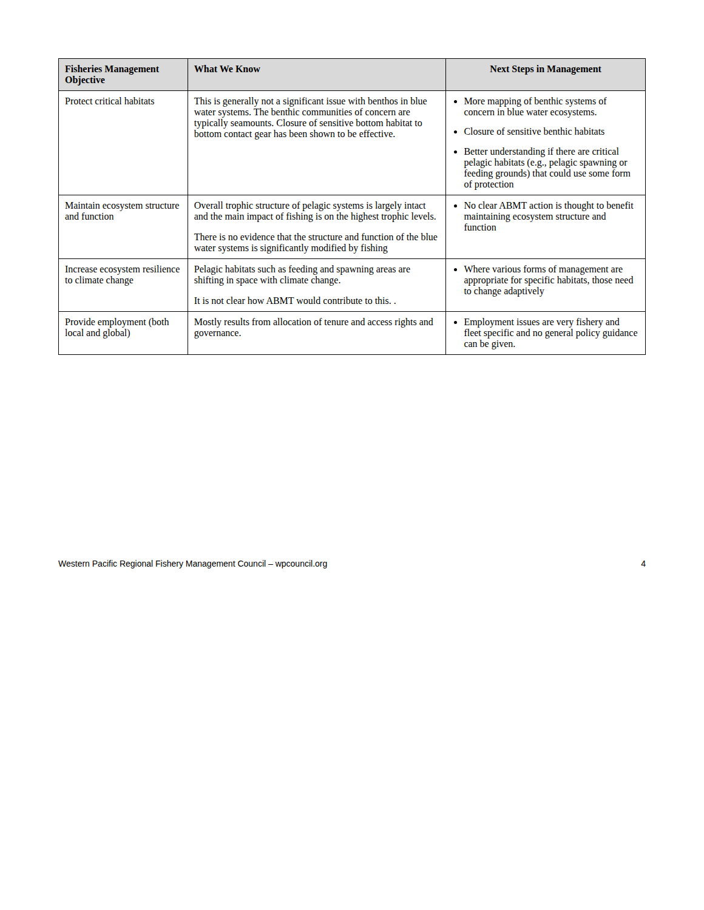| Fisheries Management Objective | What We Know | Next Steps in Management |
| --- | --- | --- |
| Protect critical habitats | This is generally not a significant issue with benthos in blue water systems. The benthic communities of concern are typically seamounts. Closure of sensitive bottom habitat to bottom contact gear has been shown to be effective. | More mapping of benthic systems of concern in blue water ecosystems. Closure of sensitive benthic habitats Better understanding if there are critical pelagic habitats (e.g., pelagic spawning or feeding grounds) that could use some form of protection |
| Maintain ecosystem structure and function | Overall trophic structure of pelagic systems is largely intact and the main impact of fishing is on the highest trophic levels. There is no evidence that the structure and function of the blue water systems is significantly modified by fishing | No clear ABMT action is thought to benefit maintaining ecosystem structure and function |
| Increase ecosystem resilience to climate change | Pelagic habitats such as feeding and spawning areas are shifting in space with climate change. It is not clear how ABMT would contribute to this. . | Where various forms of management are appropriate for specific habitats, those need to change adaptively |
| Provide employment (both local and global) | Mostly results from allocation of tenure and access rights and governance. | Employment issues are very fishery and fleet specific and no general policy guidance can be given. |
Western Pacific Regional Fishery Management Council – wpcouncil.org 4